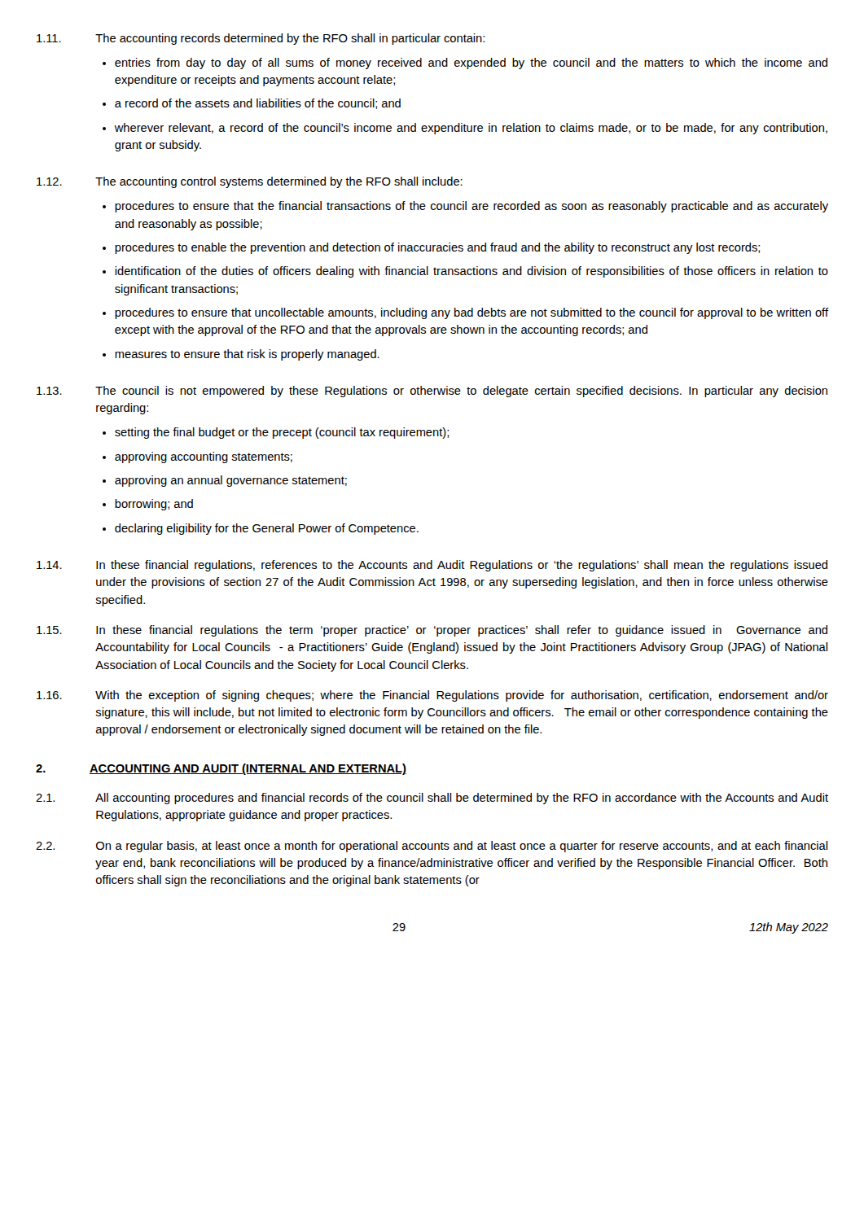1.11.
The accounting records determined by the RFO shall in particular contain:
entries from day to day of all sums of money received and expended by the council and the matters to which the income and expenditure or receipts and payments account relate;
a record of the assets and liabilities of the council; and
wherever relevant, a record of the council’s income and expenditure in relation to claims made, or to be made, for any contribution, grant or subsidy.
1.12.
The accounting control systems determined by the RFO shall include:
procedures to ensure that the financial transactions of the council are recorded as soon as reasonably practicable and as accurately and reasonably as possible;
procedures to enable the prevention and detection of inaccuracies and fraud and the ability to reconstruct any lost records;
identification of the duties of officers dealing with financial transactions and division of responsibilities of those officers in relation to significant transactions;
procedures to ensure that uncollectable amounts, including any bad debts are not submitted to the council for approval to be written off except with the approval of the RFO and that the approvals are shown in the accounting records; and
measures to ensure that risk is properly managed.
1.13.
The council is not empowered by these Regulations or otherwise to delegate certain specified decisions. In particular any decision regarding:
setting the final budget or the precept (council tax requirement);
approving accounting statements;
approving an annual governance statement;
borrowing; and
declaring eligibility for the General Power of Competence.
1.14.
In these financial regulations, references to the Accounts and Audit Regulations or ‘the regulations’ shall mean the regulations issued under the provisions of section 27 of the Audit Commission Act 1998, or any superseding legislation, and then in force unless otherwise specified.
1.15.
In these financial regulations the term ‘proper practice’ or ‘proper practices’ shall refer to guidance issued in Governance and Accountability for Local Councils - a Practitioners’ Guide (England) issued by the Joint Practitioners Advisory Group (JPAG) of National Association of Local Councils and the Society for Local Council Clerks.
1.16.
With the exception of signing cheques; where the Financial Regulations provide for authorisation, certification, endorsement and/or signature, this will include, but not limited to electronic form by Councillors and officers. The email or other correspondence containing the approval / endorsement or electronically signed document will be retained on the file.
2. ACCOUNTING AND AUDIT (INTERNAL AND EXTERNAL)
2.1.
All accounting procedures and financial records of the council shall be determined by the RFO in accordance with the Accounts and Audit Regulations, appropriate guidance and proper practices.
2.2.
On a regular basis, at least once a month for operational accounts and at least once a quarter for reserve accounts, and at each financial year end, bank reconciliations will be produced by a finance/administrative officer and verified by the Responsible Financial Officer. Both officers shall sign the reconciliations and the original bank statements (or
29 12th May 2022